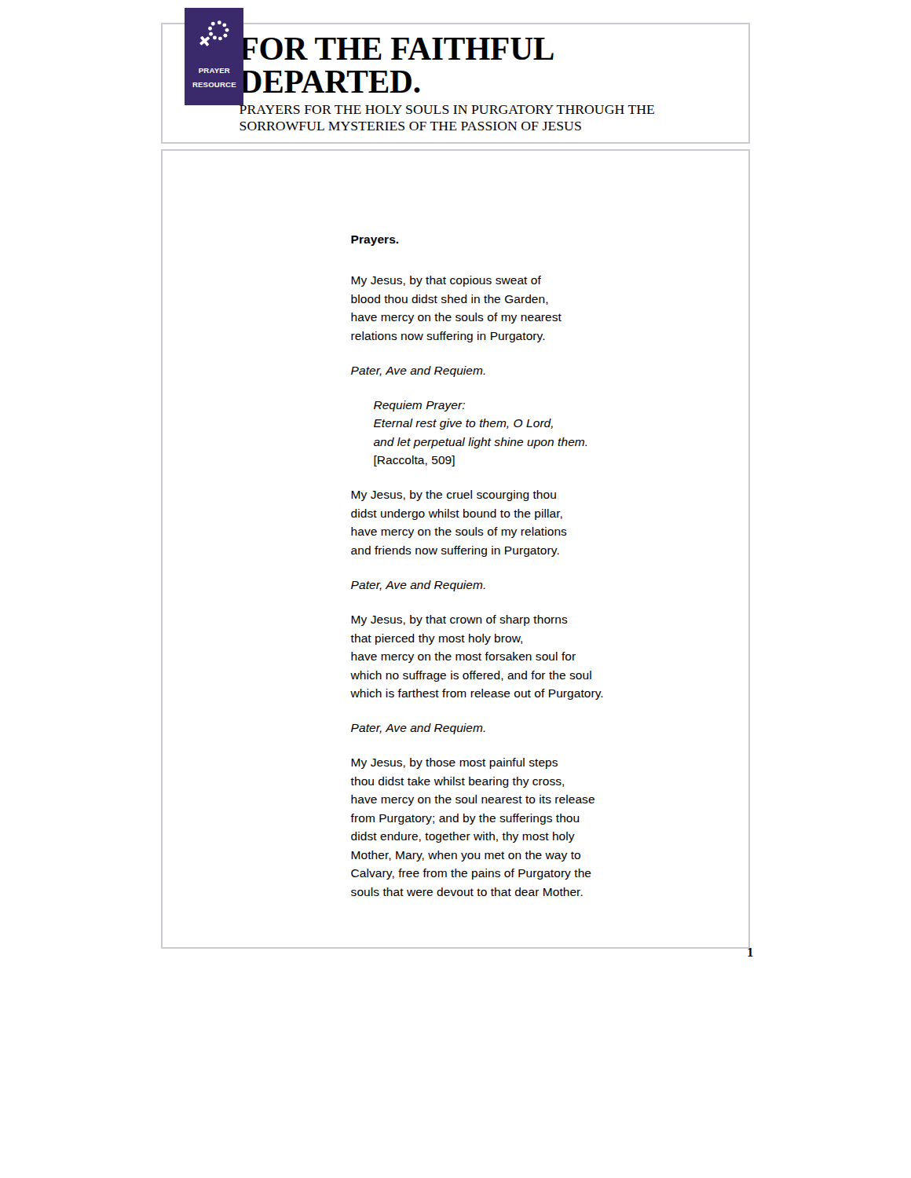Prayer
Resource
FOR THE FAITHFUL DEPARTED.
PRAYERS FOR THE HOLY SOULS IN PURGATORY THROUGH THE
SORROWFUL MYSTERIES OF THE PASSION OF JESUS
Prayers.
My Jesus, by that copious sweat of
blood thou didst shed in the Garden,
have mercy on the souls of my nearest
relations now suffering in Purgatory.
Pater, Ave and Requiem.
Requiem Prayer:
Eternal rest give to them, O Lord,
and let perpetual light shine upon them.
[Raccolta, 509]
My Jesus, by the cruel scourging thou
didst undergo whilst bound to the pillar,
have mercy on the souls of my relations
and friends now suffering in Purgatory.
Pater, Ave and Requiem.
My Jesus, by that crown of sharp thorns
that pierced thy most holy brow,
have mercy on the most forsaken soul for
which no suffrage is offered, and for the soul
which is farthest from release out of Purgatory.
Pater, Ave and Requiem.
My Jesus, by those most painful steps
thou didst take whilst bearing thy cross,
have mercy on the soul nearest to its release
from Purgatory; and by the sufferings thou
didst endure, together with, thy most holy
Mother, Mary, when you met on the way to
Calvary, free from the pains of Purgatory the
souls that were devout to that dear Mother.
1